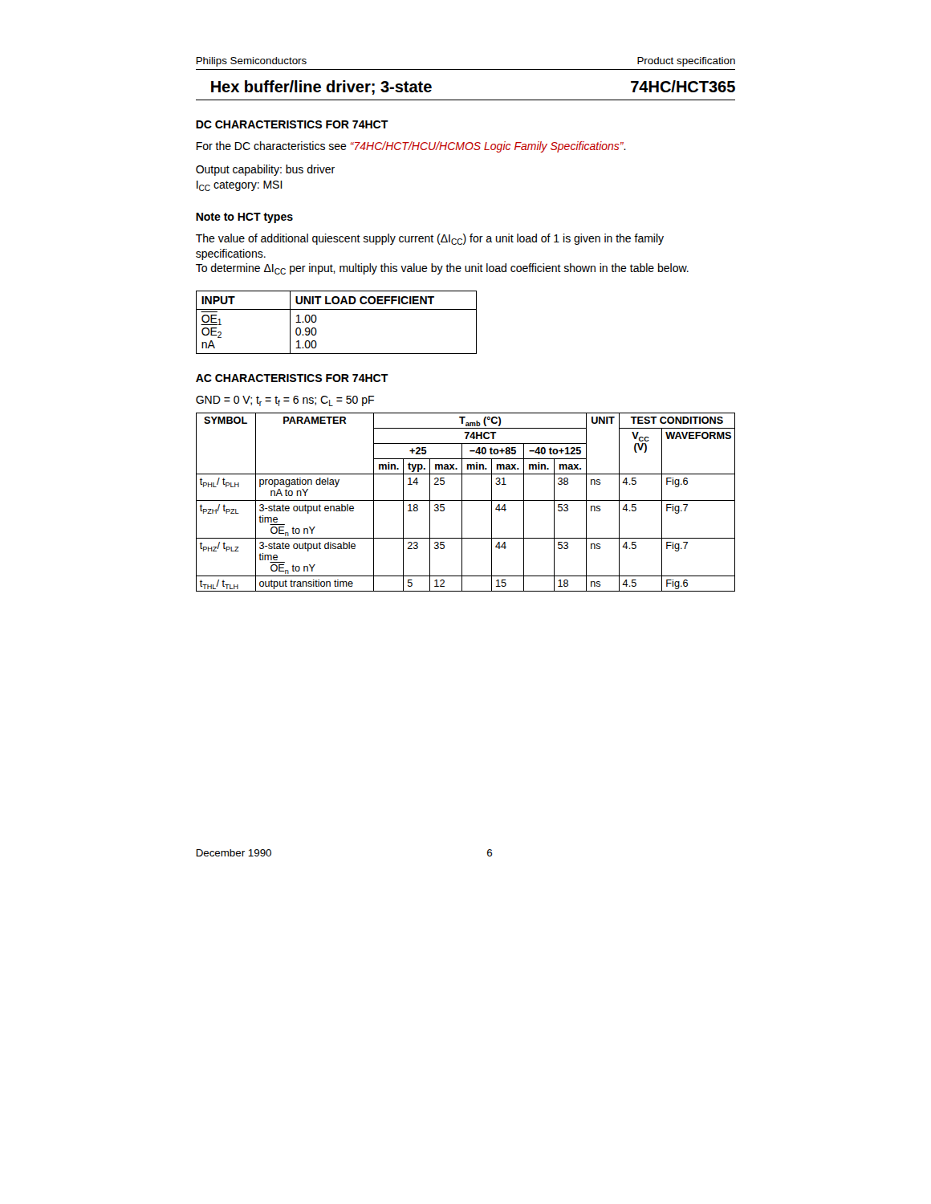Philips Semiconductors
Product specification
Hex buffer/line driver; 3-state
74HC/HCT365
DC CHARACTERISTICS FOR 74HCT
For the DC characteristics see “74HC/HCT/HCU/HCMOS Logic Family Specifications”.
Output capability: bus driver
ICC category: MSI
Note to HCT types
The value of additional quiescent supply current (ΔICC) for a unit load of 1 is given in the family specifications.
To determine ΔICC per input, multiply this value by the unit load coefficient shown in the table below.
| INPUT | UNIT LOAD COEFFICIENT |
| --- | --- |
| OE 1 OE 2 nA | 1.00 0.90 1.00 |
AC CHARACTERISTICS FOR 74HCT
GND = 0 V; tr = tf = 6 ns; CL = 50 pF
| SYMBOL | PARAMETER | T amb (°C) | UNIT | TEST CONDITIONS |
| --- | --- | --- | --- | --- |
| 74HCT | V CC (V) | WAVEFORMS |
| +25 | −40 to+85 | −40 to+125 |
| min. | typ. | max. | min. | max. | min. | max. |
| t PHL / t PLH | propagation delay nA to nY | | 14 | 25 | | 31 | | 38 | ns | 4.5 | Fig.6 |
| t PZH / t PZL | 3-state output enable time OE n to nY | | 18 | 35 | | 44 | | 53 | ns | 4.5 | Fig.7 |
| t PHZ / t PLZ | 3-state output disable time OE n to nY | | 23 | 35 | | 44 | | 53 | ns | 4.5 | Fig.7 |
| t THL / t TLH | output transition time | | 5 | 12 | | 15 | | 18 | ns | 4.5 | Fig.6 |
December 1990
6